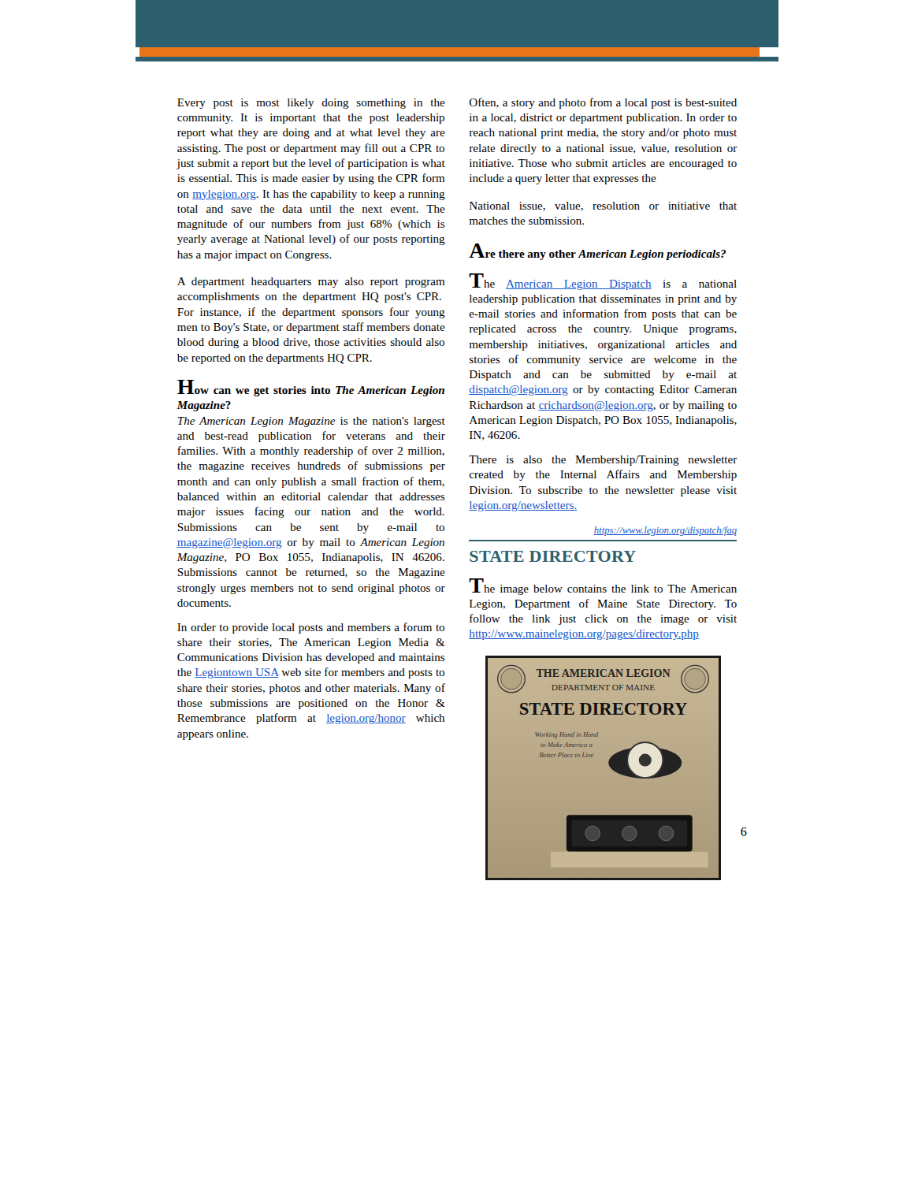Every post is most likely doing something in the community. It is important that the post leadership report what they are doing and at what level they are assisting. The post or department may fill out a CPR to just submit a report but the level of participation is what is essential. This is made easier by using the CPR form on mylegion.org. It has the capability to keep a running total and save the data until the next event. The magnitude of our numbers from just 68% (which is yearly average at National level) of our posts reporting has a major impact on Congress.
A department headquarters may also report program accomplishments on the department HQ post's CPR. For instance, if the department sponsors four young men to Boy's State, or department staff members donate blood during a blood drive, those activities should also be reported on the departments HQ CPR.
How can we get stories into The American Legion Magazine?
The American Legion Magazine is the nation's largest and best-read publication for veterans and their families. With a monthly readership of over 2 million, the magazine receives hundreds of submissions per month and can only publish a small fraction of them, balanced within an editorial calendar that addresses major issues facing our nation and the world. Submissions can be sent by e-mail to magazine@legion.org or by mail to American Legion Magazine, PO Box 1055, Indianapolis, IN 46206. Submissions cannot be returned, so the Magazine strongly urges members not to send original photos or documents.
In order to provide local posts and members a forum to share their stories, The American Legion Media & Communications Division has developed and maintains the Legiontown USA web site for members and posts to share their stories, photos and other materials. Many of those submissions are positioned on the Honor & Remembrance platform at legion.org/honor which appears online.
Often, a story and photo from a local post is best-suited in a local, district or department publication. In order to reach national print media, the story and/or photo must relate directly to a national issue, value, resolution or initiative. Those who submit articles are encouraged to include a query letter that expresses the
National issue, value, resolution or initiative that matches the submission.
Are there any other American Legion periodicals?
The American Legion Dispatch is a national leadership publication that disseminates in print and by e-mail stories and information from posts that can be replicated across the country. Unique programs, membership initiatives, organizational articles and stories of community service are welcome in the Dispatch and can be submitted by e-mail at dispatch@legion.org or by contacting Editor Cameran Richardson at crichardson@legion.org, or by mailing to American Legion Dispatch, PO Box 1055, Indianapolis, IN, 46206.
There is also the Membership/Training newsletter created by the Internal Affairs and Membership Division. To subscribe to the newsletter please visit legion.org/newsletters.
https://www.legion.org/dispatch/faq
STATE DIRECTORY
The image below contains the link to The American Legion, Department of Maine State Directory. To follow the link just click on the image or visit http://www.mainelegion.org/pages/directory.php
6